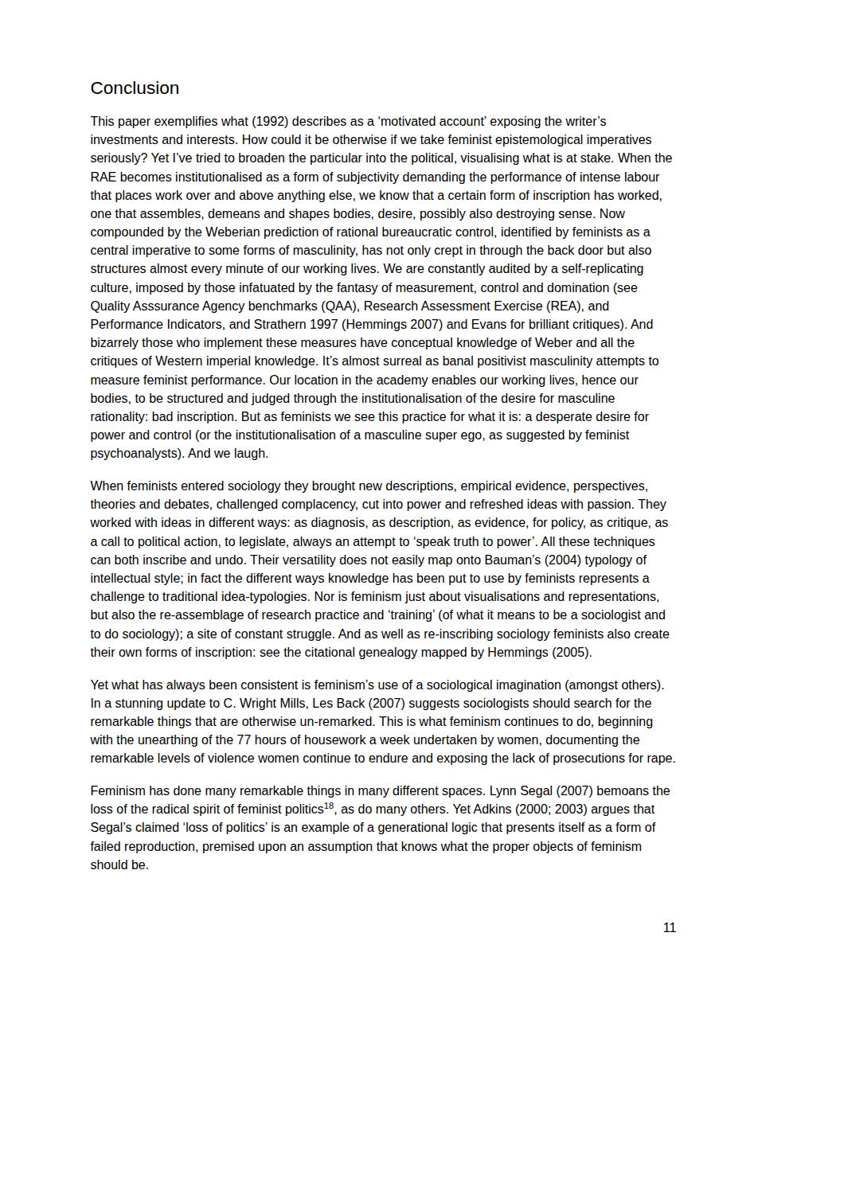Conclusion
This paper exemplifies what (1992) describes as a ‘motivated account’ exposing the writer’s investments and interests. How could it be otherwise if we take feminist epistemological imperatives seriously? Yet I’ve tried to broaden the particular into the political, visualising what is at stake. When the RAE becomes institutionalised as a form of subjectivity demanding the performance of intense labour that places work over and above anything else, we know that a certain form of inscription has worked, one that assembles, demeans and shapes bodies, desire, possibly also destroying sense. Now compounded by the Weberian prediction of rational bureaucratic control, identified by feminists as a central imperative to some forms of masculinity, has not only crept in through the back door but also structures almost every minute of our working lives. We are constantly audited by a self-replicating culture, imposed by those infatuated by the fantasy of measurement, control and domination (see Quality Asssurance Agency benchmarks (QAA), Research Assessment Exercise (REA), and Performance Indicators, and Strathern 1997 (Hemmings 2007) and Evans for brilliant critiques). And bizarrely those who implement these measures have conceptual knowledge of Weber and all the critiques of Western imperial knowledge. It’s almost surreal as banal positivist masculinity attempts to measure feminist performance. Our location in the academy enables our working lives, hence our bodies, to be structured and judged through the institutionalisation of the desire for masculine rationality: bad inscription. But as feminists we see this practice for what it is: a desperate desire for power and control (or the institutionalisation of a masculine super ego, as suggested by feminist psychoanalysts). And we laugh.
When feminists entered sociology they brought new descriptions, empirical evidence, perspectives, theories and debates, challenged complacency, cut into power and refreshed ideas with passion. They worked with ideas in different ways: as diagnosis, as description, as evidence, for policy, as critique, as a call to political action, to legislate, always an attempt to ‘speak truth to power’. All these techniques can both inscribe and undo. Their versatility does not easily map onto Bauman’s (2004) typology of intellectual style; in fact the different ways knowledge has been put to use by feminists represents a challenge to traditional idea-typologies. Nor is feminism just about visualisations and representations, but also the re-assemblage of research practice and ‘training’ (of what it means to be a sociologist and to do sociology); a site of constant struggle. And as well as re-inscribing sociology feminists also create their own forms of inscription: see the citational genealogy mapped by Hemmings (2005).
Yet what has always been consistent is feminism’s use of a sociological imagination (amongst others). In a stunning update to C. Wright Mills, Les Back (2007) suggests sociologists should search for the remarkable things that are otherwise un-remarked. This is what feminism continues to do, beginning with the unearthing of the 77 hours of housework a week undertaken by women, documenting the remarkable levels of violence women continue to endure and exposing the lack of prosecutions for rape.
Feminism has done many remarkable things in many different spaces. Lynn Segal (2007) bemoans the loss of the radical spirit of feminist politics18, as do many others. Yet Adkins (2000; 2003) argues that Segal’s claimed ‘loss of politics’ is an example of a generational logic that presents itself as a form of failed reproduction, premised upon an assumption that knows what the proper objects of feminism should be.
11